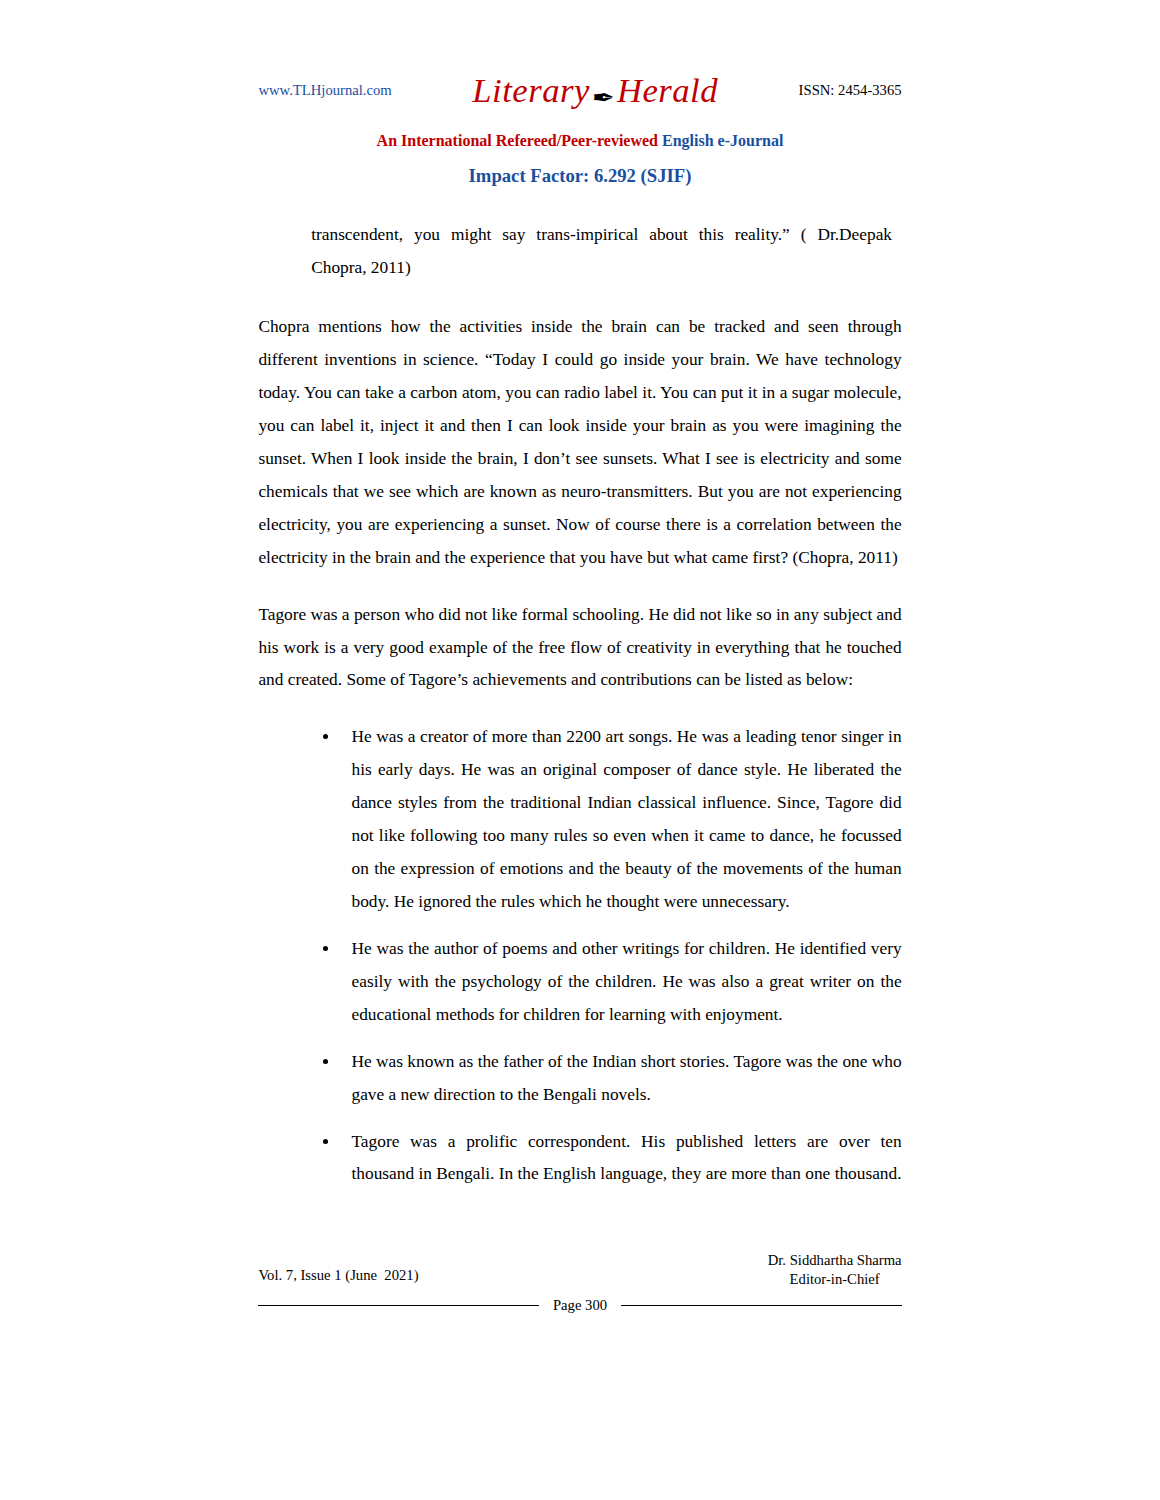www.TLHjournal.com
Literary✒Herald
ISSN: 2454-3365
An International Refereed/Peer-reviewed English e-Journal
Impact Factor: 6.292 (SJIF)
transcendent, you might say trans-impirical about this reality.” ( Dr.Deepak Chopra, 2011)
Chopra mentions how the activities inside the brain can be tracked and seen through different inventions in science. “Today I could go inside your brain. We have technology today. You can take a carbon atom, you can radio label it. You can put it in a sugar molecule, you can label it, inject it and then I can look inside your brain as you were imagining the sunset. When I look inside the brain, I don’t see sunsets. What I see is electricity and some chemicals that we see which are known as neuro-transmitters. But you are not experiencing electricity, you are experiencing a sunset. Now of course there is a correlation between the electricity in the brain and the experience that you have but what came first? (Chopra, 2011)
Tagore was a person who did not like formal schooling. He did not like so in any subject and his work is a very good example of the free flow of creativity in everything that he touched and created. Some of Tagore’s achievements and contributions can be listed as below:
He was a creator of more than 2200 art songs. He was a leading tenor singer in his early days. He was an original composer of dance style. He liberated the dance styles from the traditional Indian classical influence. Since, Tagore did not like following too many rules so even when it came to dance, he focussed on the expression of emotions and the beauty of the movements of the human body. He ignored the rules which he thought were unnecessary.
He was the author of poems and other writings for children. He identified very easily with the psychology of the children. He was also a great writer on the educational methods for children for learning with enjoyment.
He was known as the father of the Indian short stories. Tagore was the one who gave a new direction to the Bengali novels.
Tagore was a prolific correspondent. His published letters are over ten thousand in Bengali. In the English language, they are more than one thousand.
Vol. 7, Issue 1 (June 2021)
Dr. Siddhartha Sharma
Editor-in-Chief
Page 300